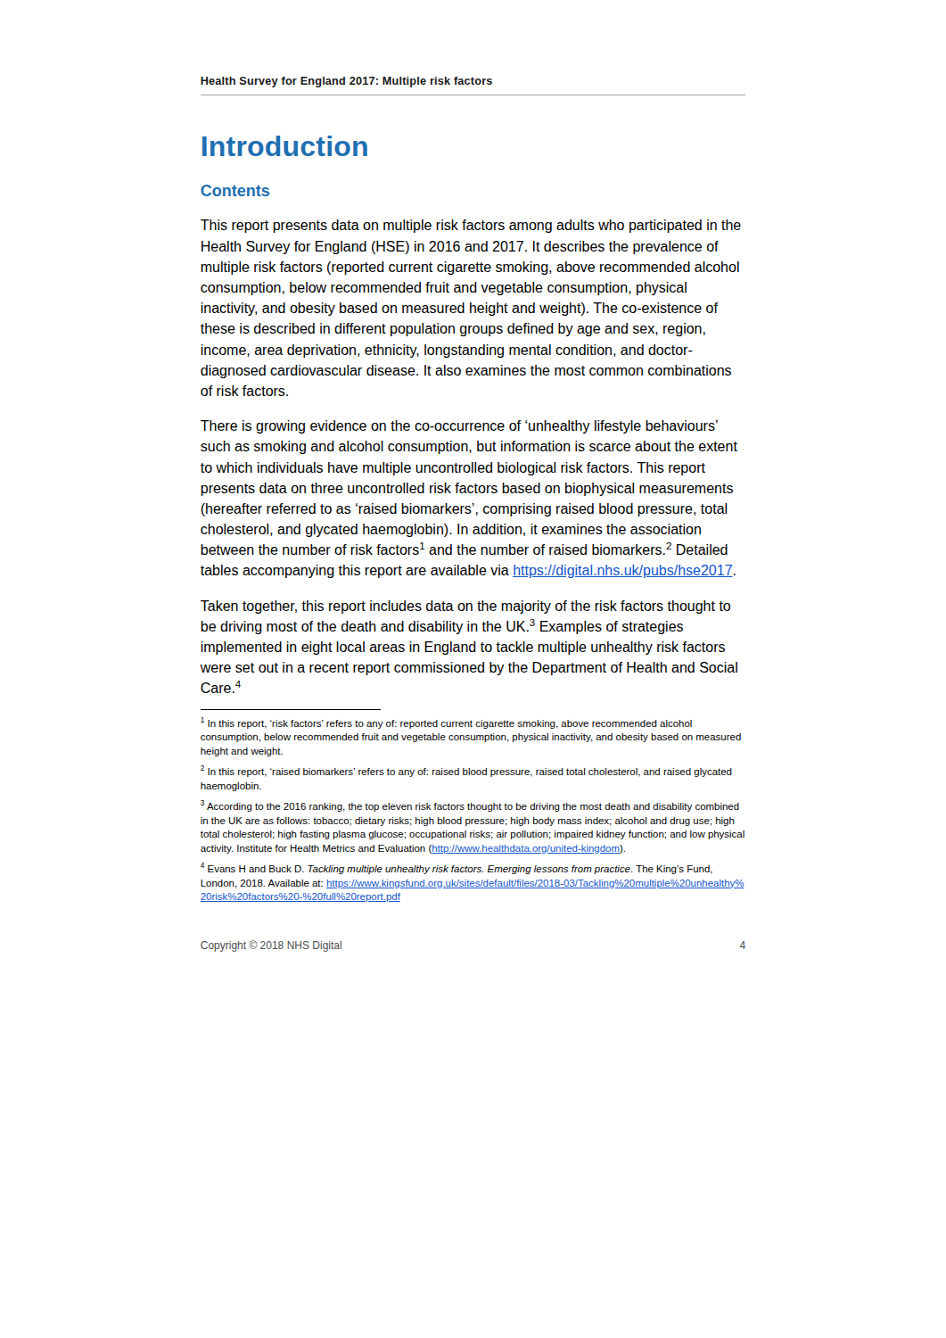Health Survey for England 2017: Multiple risk factors
Introduction
Contents
This report presents data on multiple risk factors among adults who participated in the Health Survey for England (HSE) in 2016 and 2017. It describes the prevalence of multiple risk factors (reported current cigarette smoking, above recommended alcohol consumption, below recommended fruit and vegetable consumption, physical inactivity, and obesity based on measured height and weight). The co-existence of these is described in different population groups defined by age and sex, region, income, area deprivation, ethnicity, longstanding mental condition, and doctor-diagnosed cardiovascular disease. It also examines the most common combinations of risk factors.
There is growing evidence on the co-occurrence of ‘unhealthy lifestyle behaviours’ such as smoking and alcohol consumption, but information is scarce about the extent to which individuals have multiple uncontrolled biological risk factors. This report presents data on three uncontrolled risk factors based on biophysical measurements (hereafter referred to as ‘raised biomarkers’, comprising raised blood pressure, total cholesterol, and glycated haemoglobin). In addition, it examines the association between the number of risk factors1 and the number of raised biomarkers.2 Detailed tables accompanying this report are available via https://digital.nhs.uk/pubs/hse2017.
Taken together, this report includes data on the majority of the risk factors thought to be driving most of the death and disability in the UK.3 Examples of strategies implemented in eight local areas in England to tackle multiple unhealthy risk factors were set out in a recent report commissioned by the Department of Health and Social Care.4
1 In this report, ‘risk factors’ refers to any of: reported current cigarette smoking, above recommended alcohol consumption, below recommended fruit and vegetable consumption, physical inactivity, and obesity based on measured height and weight.
2 In this report, ‘raised biomarkers’ refers to any of: raised blood pressure, raised total cholesterol, and raised glycated haemoglobin.
3 According to the 2016 ranking, the top eleven risk factors thought to be driving the most death and disability combined in the UK are as follows: tobacco; dietary risks; high blood pressure; high body mass index; alcohol and drug use; high total cholesterol; high fasting plasma glucose; occupational risks; air pollution; impaired kidney function; and low physical activity. Institute for Health Metrics and Evaluation (http://www.healthdata.org/united-kingdom).
4 Evans H and Buck D. Tackling multiple unhealthy risk factors. Emerging lessons from practice. The King’s Fund, London, 2018. Available at: https://www.kingsfund.org.uk/sites/default/files/2018-03/Tackling%20multiple%20unhealthy%20risk%20factors%20-%20full%20report.pdf
Copyright © 2018 NHS Digital 4